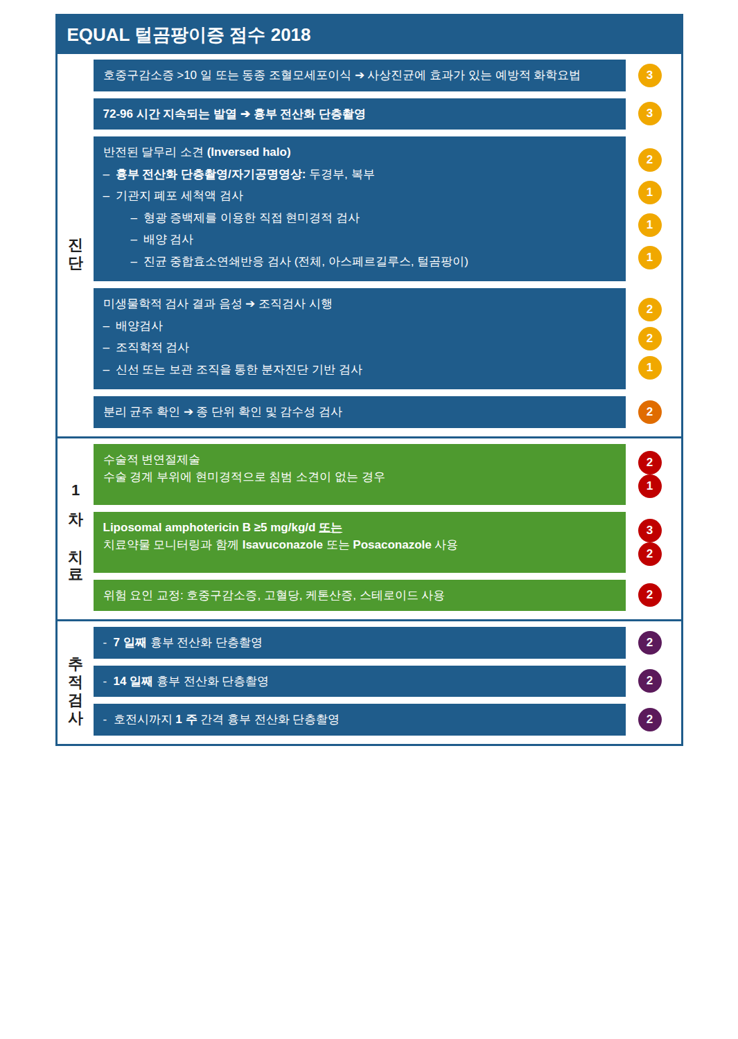EQUAL 털곰팡이증 점수 2018
진단
호중구감소증 >10 일 또는 동종 조혈모세포이식 ➔ 사상진균에 효과가 있는 예방적 화학요법
3
72-96 시간 지속되는 발열 ➔ 흉부 전산화 단층촬영
3
반전된 달무리 소견 (Inversed halo)
흉부 전산화 단층촬영/자기공명영상: 두경부, 복부
기관지 폐포 세척액 검사
형광 증백제를 이용한 직접 현미경적 검사
배양 검사
진균 중합효소연쇄반응 검사 (전체, 아스페르길루스, 털곰팡이)
2
1
1
1
미생물학적 검사 결과 음성 ➔ 조직검사 시행
배양검사
조직학적 검사
신선 또는 보관 조직을 통한 분자진단 기반 검사
2
2
1
분리 균주 확인 ➔ 종 단위 확인 및 감수성 검사
2
1차 치료
수술적 변연절제술
수술 경계 부위에 현미경적으로 침범 소견이 없는 경우
2
1
Liposomal amphotericin B ≥5 mg/kg/d 또는
치료약물 모니터링과 함께 Isavuconazole 또는 Posaconazole 사용
3
2
위험 요인 교정: 호중구감소증, 고혈당, 케톤산증, 스테로이드 사용
2
추적검사
- 7 일째 흉부 전산화 단층촬영
2
- 14 일째 흉부 전산화 단층촬영
2
- 호전시까지 1 주 간격 흉부 전산화 단층촬영
2